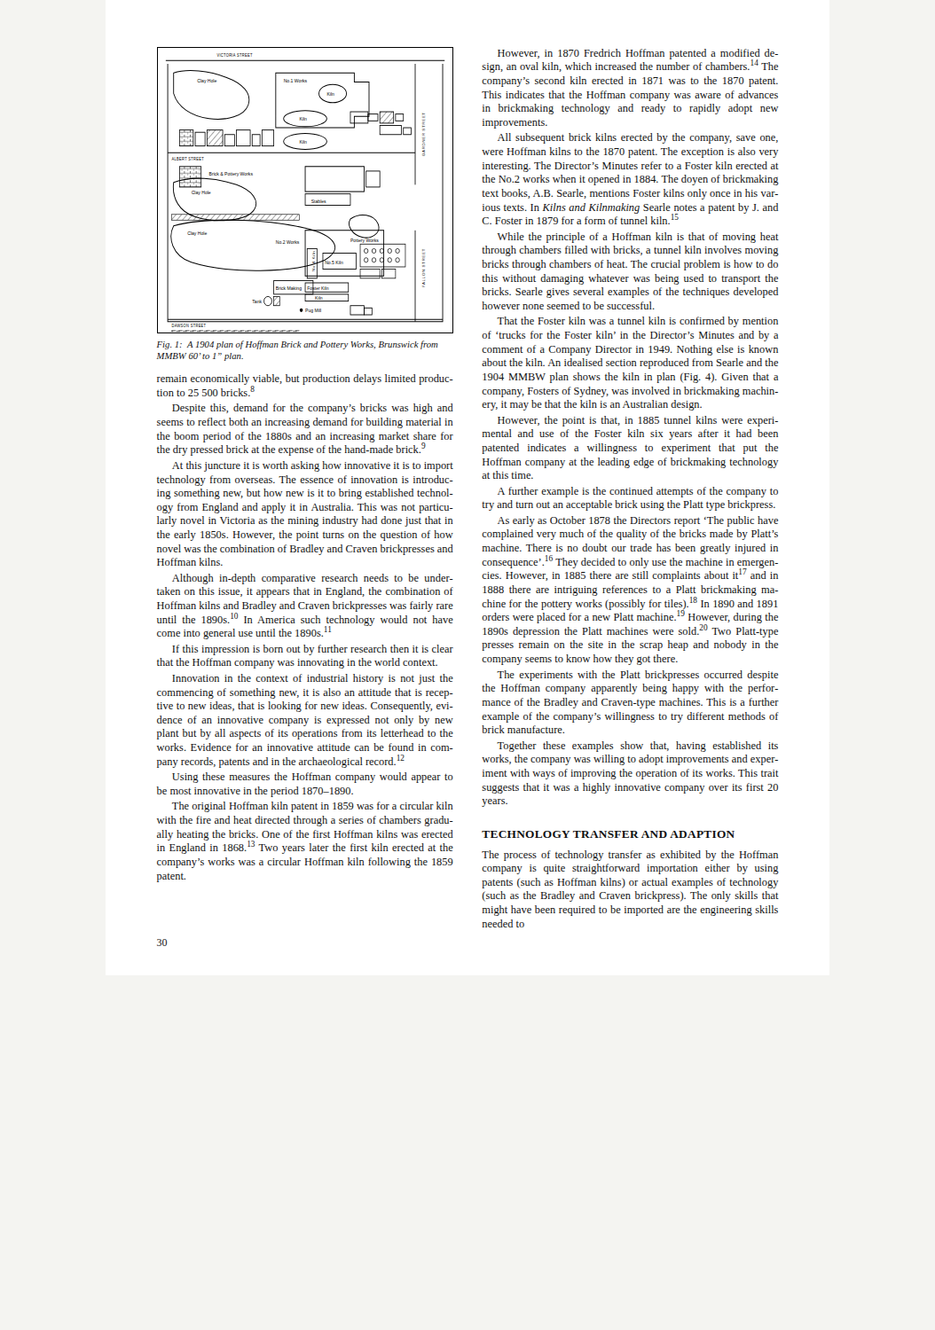VICTORIA STREET GARDNER STREET Clay Hole No.1 Works Kiln Kiln Kiln ALBERT STREET Brick & Pottery Works Stables Clay Hole Clay Hole No.2 Works Pottery Works FALLON STREET No.4 Kiln No.5 Kiln Brick Making Tank Foster Kiln Kiln Pug Mill DAWSON STREET
Fig. 1: A 1904 plan of Hoffman Brick and Pottery Works, Brunswick from MMBW 60’ to 1” plan.
remain economically viable, but production delays limited production to 25 500 bricks.8
Despite this, demand for the company’s bricks was high and seems to reflect both an increasing demand for building material in the boom period of the 1880s and an increasing market share for the dry pressed brick at the expense of the hand-made brick.9
At this juncture it is worth asking how innovative it is to import technology from overseas. The essence of innovation is introducing something new, but how new is it to bring established technology from England and apply it in Australia. This was not particularly novel in Victoria as the mining industry had done just that in the early 1850s. However, the point turns on the question of how novel was the combination of Bradley and Craven brickpresses and Hoffman kilns.
Although in-depth comparative research needs to be undertaken on this issue, it appears that in England, the combination of Hoffman kilns and Bradley and Craven brickpresses was fairly rare until the 1890s.10 In America such technology would not have come into general use until the 1890s.11
If this impression is born out by further research then it is clear that the Hoffman company was innovating in the world context.
Innovation in the context of industrial history is not just the commencing of something new, it is also an attitude that is receptive to new ideas, that is looking for new ideas. Consequently, evidence of an innovative company is expressed not only by new plant but by all aspects of its operations from its letterhead to the works. Evidence for an innovative attitude can be found in company records, patents and in the archaeological record.12
Using these measures the Hoffman company would appear to be most innovative in the period 1870–1890.
The original Hoffman kiln patent in 1859 was for a circular kiln with the fire and heat directed through a series of chambers gradually heating the bricks. One of the first Hoffman kilns was erected in England in 1868.13 Two years later the first kiln erected at the company’s works was a circular Hoffman kiln following the 1859 patent.
However, in 1870 Fredrich Hoffman patented a modified design, an oval kiln, which increased the number of chambers.14 The company’s second kiln erected in 1871 was to the 1870 patent. This indicates that the Hoffman company was aware of advances in brickmaking technology and ready to rapidly adopt new improvements.
All subsequent brick kilns erected by the company, save one, were Hoffman kilns to the 1870 patent. The exception is also very interesting. The Director’s Minutes refer to a Foster kiln erected at the No.2 works when it opened in 1884. The doyen of brickmaking text books, A.B. Searle, mentions Foster kilns only once in his various texts. In Kilns and Kilnmaking Searle notes a patent by J. and C. Foster in 1879 for a form of tunnel kiln.15
While the principle of a Hoffman kiln is that of moving heat through chambers filled with bricks, a tunnel kiln involves moving bricks through chambers of heat. The crucial problem is how to do this without damaging whatever was being used to transport the bricks. Searle gives several examples of the techniques developed however none seemed to be successful.
That the Foster kiln was a tunnel kiln is confirmed by mention of ‘trucks for the Foster kiln’ in the Director’s Minutes and by a comment of a Company Director in 1949. Nothing else is known about the kiln. An idealised section reproduced from Searle and the 1904 MMBW plan shows the kiln in plan (Fig. 4). Given that a company, Fosters of Sydney, was involved in brickmaking machinery, it may be that the kiln is an Australian design.
However, the point is that, in 1885 tunnel kilns were experimental and use of the Foster kiln six years after it had been patented indicates a willingness to experiment that put the Hoffman company at the leading edge of brickmaking technology at this time.
A further example is the continued attempts of the company to try and turn out an acceptable brick using the Platt type brickpress.
As early as October 1878 the Directors report ‘The public have complained very much of the quality of the bricks made by Platt’s machine. There is no doubt our trade has been greatly injured in consequence’.16 They decided to only use the machine in emergencies. However, in 1885 there are still complaints about it17 and in 1888 there are intriguing references to a Platt brickmaking machine for the pottery works (possibly for tiles).18 In 1890 and 1891 orders were placed for a new Platt machine.19 However, during the 1890s depression the Platt machines were sold.20 Two Platt-type presses remain on the site in the scrap heap and nobody in the company seems to know how they got there.
The experiments with the Platt brickpresses occurred despite the Hoffman company apparently being happy with the performance of the Bradley and Craven-type machines. This is a further example of the company’s willingness to try different methods of brick manufacture.
Together these examples show that, having established its works, the company was willing to adopt improvements and experiment with ways of improving the operation of its works. This trait suggests that it was a highly innovative company over its first 20 years.
Technology Transfer and Adaption
The process of technology transfer as exhibited by the Hoffman company is quite straightforward importation either by using patents (such as Hoffman kilns) or actual examples of technology (such as the Bradley and Craven brickpress). The only skills that might have been required to be imported are the engineering skills needed to
30